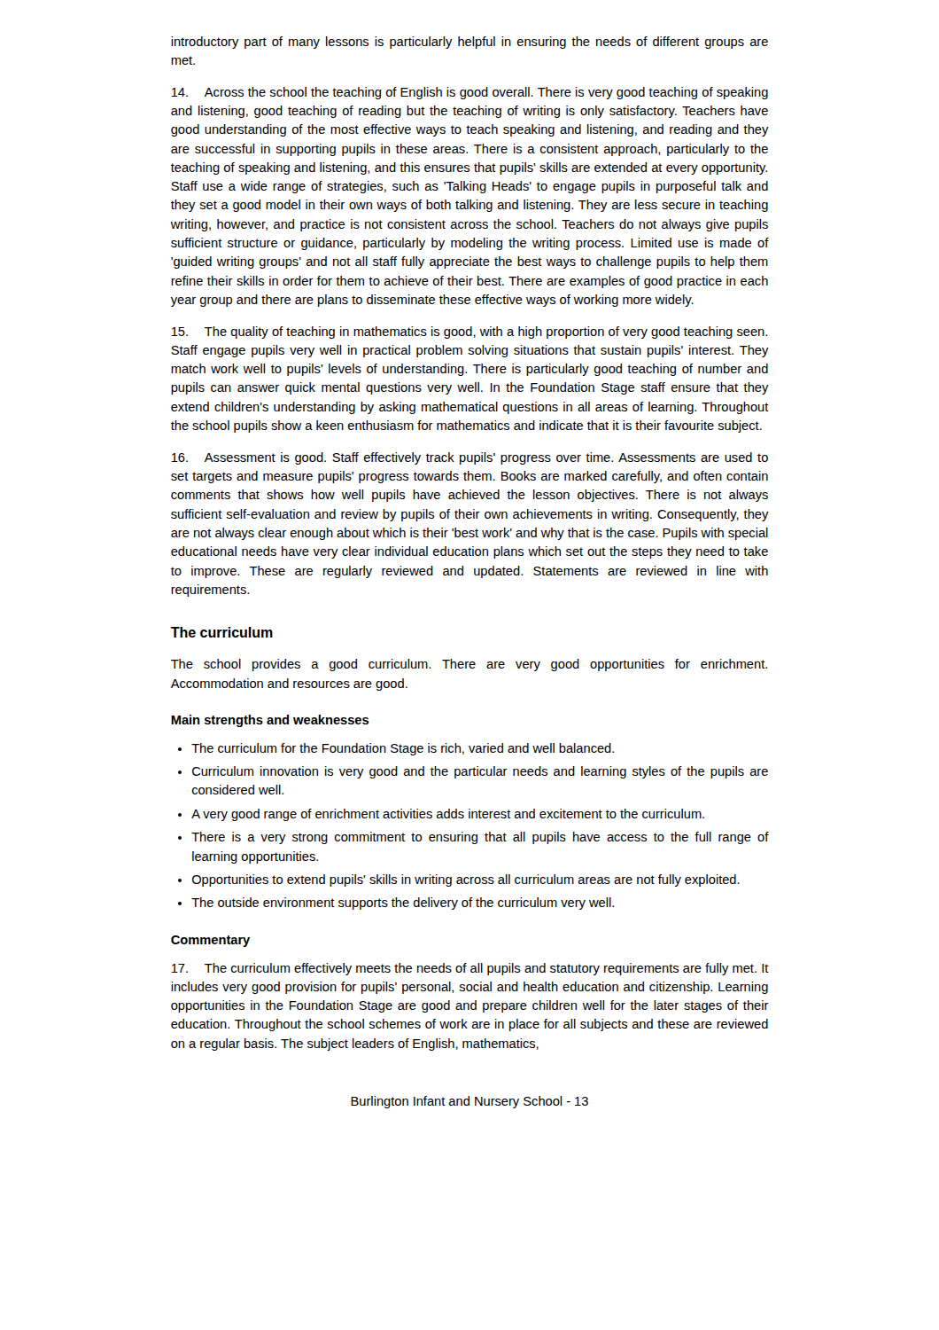introductory part of many lessons is particularly helpful in ensuring the needs of different groups are met.
14. Across the school the teaching of English is good overall. There is very good teaching of speaking and listening, good teaching of reading but the teaching of writing is only satisfactory. Teachers have good understanding of the most effective ways to teach speaking and listening, and reading and they are successful in supporting pupils in these areas. There is a consistent approach, particularly to the teaching of speaking and listening, and this ensures that pupils' skills are extended at every opportunity. Staff use a wide range of strategies, such as 'Talking Heads' to engage pupils in purposeful talk and they set a good model in their own ways of both talking and listening. They are less secure in teaching writing, however, and practice is not consistent across the school. Teachers do not always give pupils sufficient structure or guidance, particularly by modeling the writing process. Limited use is made of 'guided writing groups' and not all staff fully appreciate the best ways to challenge pupils to help them refine their skills in order for them to achieve of their best. There are examples of good practice in each year group and there are plans to disseminate these effective ways of working more widely.
15. The quality of teaching in mathematics is good, with a high proportion of very good teaching seen. Staff engage pupils very well in practical problem solving situations that sustain pupils' interest. They match work well to pupils' levels of understanding. There is particularly good teaching of number and pupils can answer quick mental questions very well. In the Foundation Stage staff ensure that they extend children's understanding by asking mathematical questions in all areas of learning. Throughout the school pupils show a keen enthusiasm for mathematics and indicate that it is their favourite subject.
16. Assessment is good. Staff effectively track pupils' progress over time. Assessments are used to set targets and measure pupils' progress towards them. Books are marked carefully, and often contain comments that shows how well pupils have achieved the lesson objectives. There is not always sufficient self-evaluation and review by pupils of their own achievements in writing. Consequently, they are not always clear enough about which is their 'best work' and why that is the case. Pupils with special educational needs have very clear individual education plans which set out the steps they need to take to improve. These are regularly reviewed and updated. Statements are reviewed in line with requirements.
The curriculum
The school provides a good curriculum. There are very good opportunities for enrichment. Accommodation and resources are good.
Main strengths and weaknesses
The curriculum for the Foundation Stage is rich, varied and well balanced.
Curriculum innovation is very good and the particular needs and learning styles of the pupils are considered well.
A very good range of enrichment activities adds interest and excitement to the curriculum.
There is a very strong commitment to ensuring that all pupils have access to the full range of learning opportunities.
Opportunities to extend pupils' skills in writing across all curriculum areas are not fully exploited.
The outside environment supports the delivery of the curriculum very well.
Commentary
17. The curriculum effectively meets the needs of all pupils and statutory requirements are fully met. It includes very good provision for pupils' personal, social and health education and citizenship. Learning opportunities in the Foundation Stage are good and prepare children well for the later stages of their education. Throughout the school schemes of work are in place for all subjects and these are reviewed on a regular basis. The subject leaders of English, mathematics,
Burlington Infant and Nursery School - 13